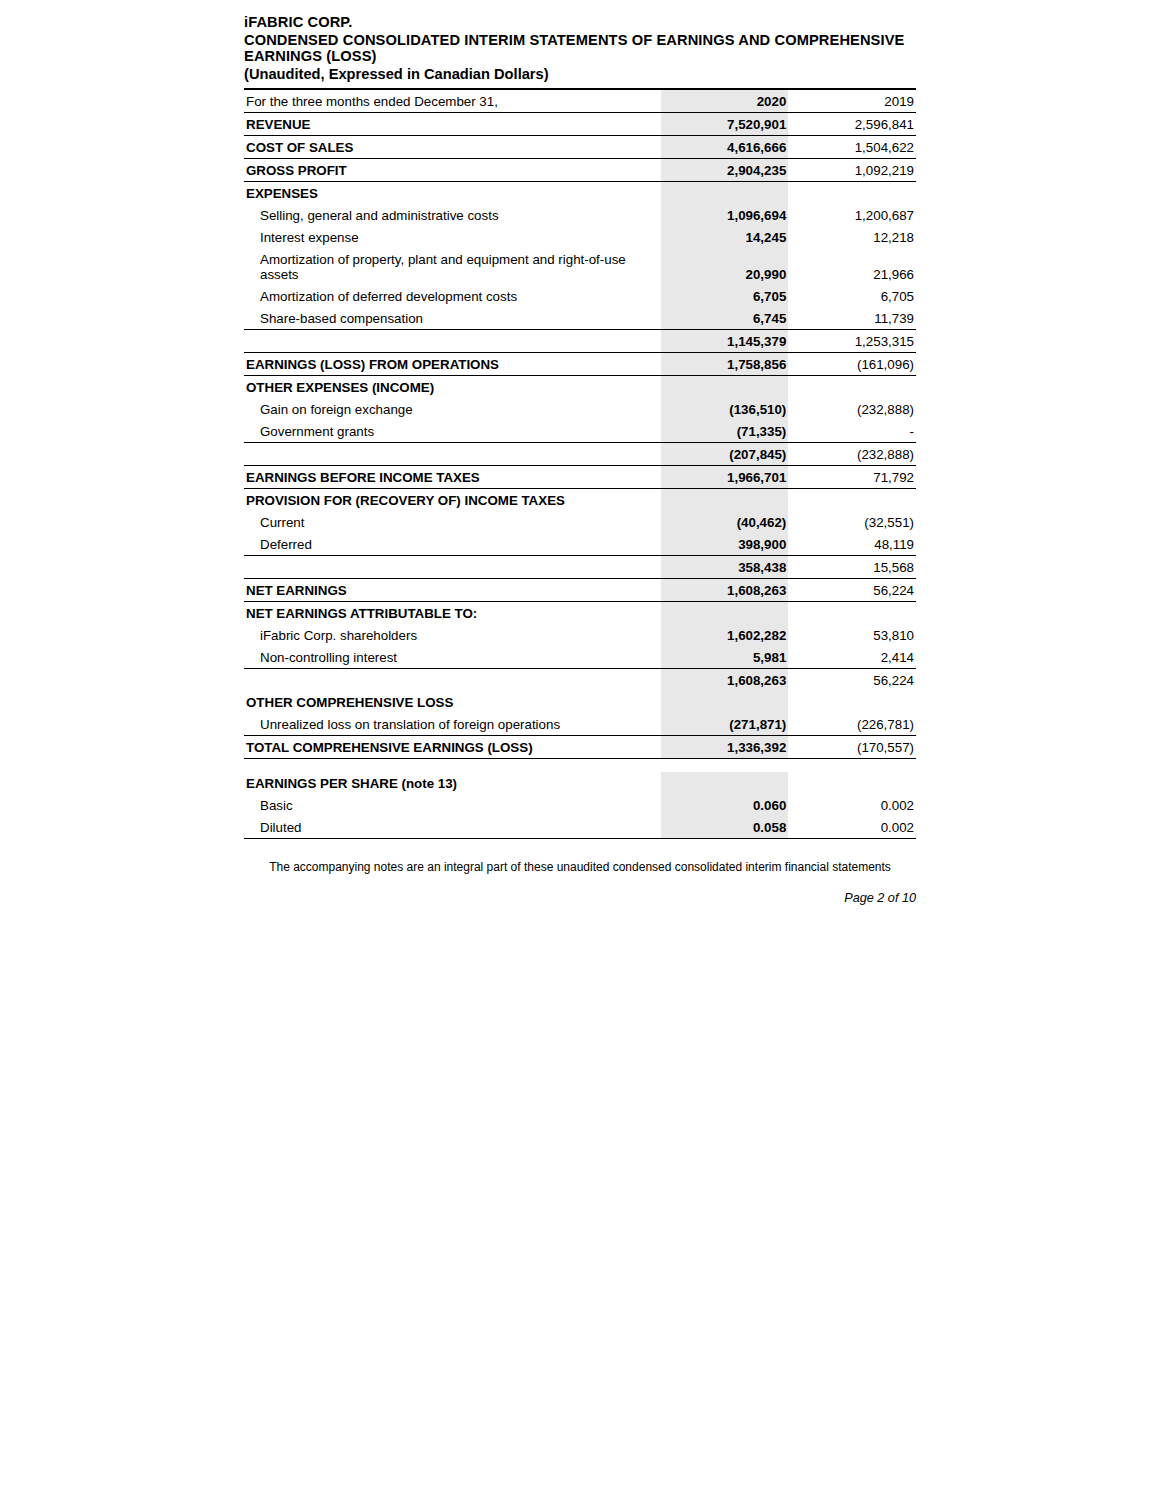iFABRIC CORP.
CONDENSED CONSOLIDATED INTERIM STATEMENTS OF EARNINGS AND COMPREHENSIVE EARNINGS (LOSS)
(Unaudited, Expressed in Canadian Dollars)
| For the three months ended December 31, | 2020 | 2019 |
| REVENUE | 7,520,901 | 2,596,841 |
| COST OF SALES | 4,616,666 | 1,504,622 |
| GROSS PROFIT | 2,904,235 | 1,092,219 |
| EXPENSES | | |
| Selling, general and administrative costs | 1,096,694 | 1,200,687 |
| Interest expense | 14,245 | 12,218 |
| Amortization of property, plant and equipment and right-of-use assets | 20,990 | 21,966 |
| Amortization of deferred development costs | 6,705 | 6,705 |
| Share-based compensation | 6,745 | 11,739 |
| | 1,145,379 | 1,253,315 |
| EARNINGS (LOSS) FROM OPERATIONS | 1,758,856 | (161,096) |
| OTHER EXPENSES (INCOME) | | |
| Gain on foreign exchange | (136,510) | (232,888) |
| Government grants | (71,335) | - |
| | (207,845) | (232,888) |
| EARNINGS BEFORE INCOME TAXES | 1,966,701 | 71,792 |
| PROVISION FOR (RECOVERY OF) INCOME TAXES | | |
| Current | (40,462) | (32,551) |
| Deferred | 398,900 | 48,119 |
| | 358,438 | 15,568 |
| NET EARNINGS | 1,608,263 | 56,224 |
| NET EARNINGS ATTRIBUTABLE TO: | | |
| iFabric Corp. shareholders | 1,602,282 | 53,810 |
| Non-controlling interest | 5,981 | 2,414 |
| | 1,608,263 | 56,224 |
| OTHER COMPREHENSIVE LOSS | | |
| Unrealized loss on translation of foreign operations | (271,871) | (226,781) |
| TOTAL COMPREHENSIVE EARNINGS (LOSS) | 1,336,392 | (170,557) |
| EARNINGS PER SHARE (note 13) | | |
| Basic | 0.060 | 0.002 |
| Diluted | 0.058 | 0.002 |
The accompanying notes are an integral part of these unaudited condensed consolidated interim financial statements
Page 2 of 10